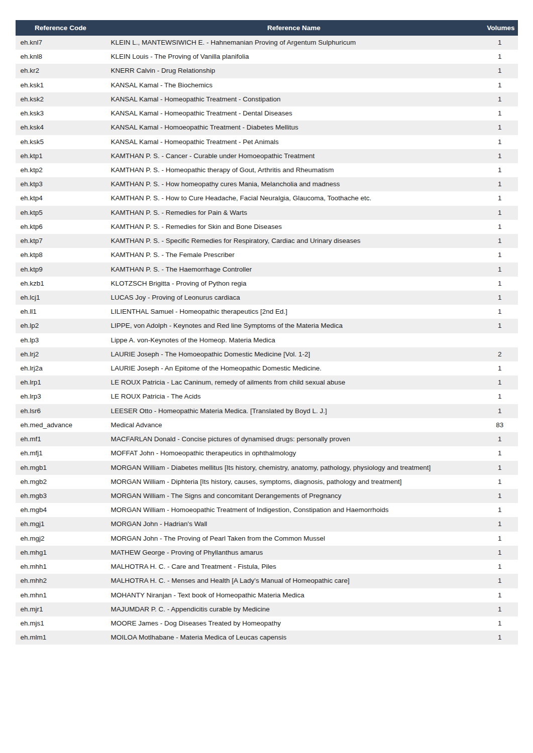| Reference Code | Reference Name | Volumes |
| --- | --- | --- |
| eh.knl7 | KLEIN L., MANTEWSIWICH E. - Hahnemanian Proving of Argentum Sulphuricum | 1 |
| eh.knl8 | KLEIN Louis - The Proving of Vanilla planifolia | 1 |
| eh.kr2 | KNERR Calvin - Drug Relationship | 1 |
| eh.ksk1 | KANSAL Kamal - The Biochemics | 1 |
| eh.ksk2 | KANSAL Kamal - Homeopathic Treatment - Constipation | 1 |
| eh.ksk3 | KANSAL Kamal - Homeopathic Treatment - Dental Diseases | 1 |
| eh.ksk4 | KANSAL Kamal - Homoeopathic Treatment - Diabetes Mellitus | 1 |
| eh.ksk5 | KANSAL Kamal - Homeopathic Treatment - Pet Animals | 1 |
| eh.ktp1 | KAMTHAN P. S. - Cancer - Curable under Homoeopathic Treatment | 1 |
| eh.ktp2 | KAMTHAN P. S. - Homeopathic therapy of Gout, Arthritis and Rheumatism | 1 |
| eh.ktp3 | KAMTHAN P. S. - How homeopathy cures Mania, Melancholia and madness | 1 |
| eh.ktp4 | KAMTHAN P. S. - How to Cure Headache, Facial Neuralgia, Glaucoma, Toothache etc. | 1 |
| eh.ktp5 | KAMTHAN P. S. - Remedies for Pain & Warts | 1 |
| eh.ktp6 | KAMTHAN P. S. - Remedies for Skin and Bone Diseases | 1 |
| eh.ktp7 | KAMTHAN P. S. - Specific Remedies for Respiratory, Cardiac and Urinary diseases | 1 |
| eh.ktp8 | KAMTHAN P. S. - The Female Prescriber | 1 |
| eh.ktp9 | KAMTHAN P. S. - The Haemorrhage Controller | 1 |
| eh.kzb1 | KLOTZSCH Brigitta - Proving of Python regia | 1 |
| eh.lcj1 | LUCAS Joy - Proving of Leonurus cardiaca | 1 |
| eh.ll1 | LILIENTHAL Samuel - Homeopathic therapeutics [2nd Ed.] | 1 |
| eh.lp2 | LIPPE, von Adolph - Keynotes and Red line Symptoms of the Materia Medica | 1 |
| eh.lp3 | Lippe A. von-Keynotes of the Homeop. Materia Medica | |
| eh.lrj2 | LAURIE Joseph - The Homoeopathic Domestic Medicine [Vol. 1-2] | 2 |
| eh.lrj2a | LAURIE Joseph - An Epitome of the Homeopathic Domestic Medicine. | 1 |
| eh.lrp1 | LE ROUX Patricia - Lac Caninum, remedy of ailments from child sexual abuse | 1 |
| eh.lrp3 | LE ROUX Patricia - The Acids | 1 |
| eh.lsr6 | LEESER Otto - Homeopathic Materia Medica. [Translated by Boyd L. J.] | 1 |
| eh.med_advance | Medical Advance | 83 |
| eh.mf1 | MACFARLAN Donald - Concise pictures of dynamised drugs: personally proven | 1 |
| eh.mfj1 | MOFFAT John - Homoeopathic therapeutics in ophthalmology | 1 |
| eh.mgb1 | MORGAN William - Diabetes mellitus [Its history, chemistry, anatomy, pathology, physiology and treatment] | 1 |
| eh.mgb2 | MORGAN William - Diphteria [Its history, causes, symptoms, diagnosis, pathology and treatment] | 1 |
| eh.mgb3 | MORGAN William - The Signs and concomitant Derangements of Pregnancy | 1 |
| eh.mgb4 | MORGAN William - Homoeopathic Treatment of Indigestion, Constipation and Haemorrhoids | 1 |
| eh.mgj1 | MORGAN John - Hadrian's Wall | 1 |
| eh.mgj2 | MORGAN John - The Proving of Pearl Taken from the Common Mussel | 1 |
| eh.mhg1 | MATHEW George - Proving of Phyllanthus amarus | 1 |
| eh.mhh1 | MALHOTRA H. C. - Care and Treatment - Fistula, Piles | 1 |
| eh.mhh2 | MALHOTRA H. C. - Menses and Health [A Lady's Manual of Homeopathic care] | 1 |
| eh.mhn1 | MOHANTY Niranjan - Text book of Homeopathic Materia Medica | 1 |
| eh.mjr1 | MAJUMDAR P. C. - Appendicitis curable by Medicine | 1 |
| eh.mjs1 | MOORE James - Dog Diseases Treated by Homeopathy | 1 |
| eh.mlm1 | MOILOA Motlhabane - Materia Medica of Leucas capensis | 1 |